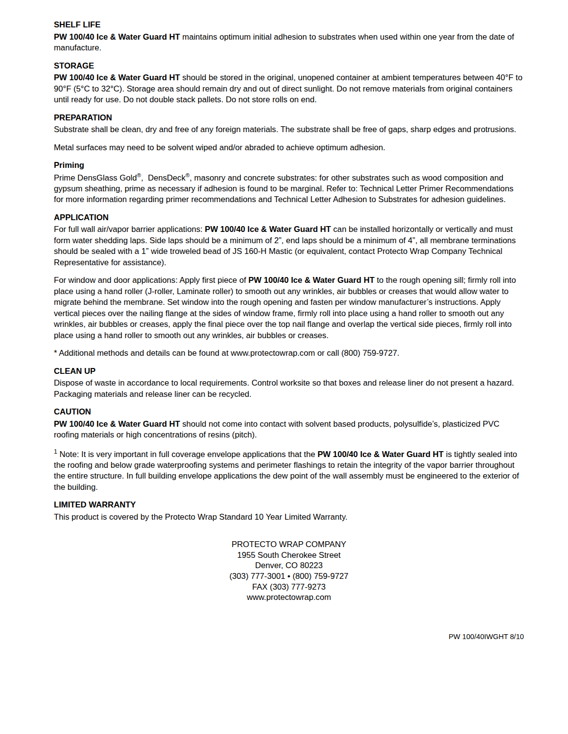Shelf Life
PW 100/40 Ice & Water Guard HT maintains optimum initial adhesion to substrates when used within one year from the date of manufacture.
Storage
PW 100/40 Ice & Water Guard HT should be stored in the original, unopened container at ambient temperatures between 40°F to 90°F (5°C to 32°C). Storage area should remain dry and out of direct sunlight. Do not remove materials from original containers until ready for use. Do not double stack pallets. Do not store rolls on end.
Preparation
Substrate shall be clean, dry and free of any foreign materials. The substrate shall be free of gaps, sharp edges and protrusions.
Metal surfaces may need to be solvent wiped and/or abraded to achieve optimum adhesion.
Priming
Prime DensGlass Gold®, DensDeck®, masonry and concrete substrates: for other substrates such as wood composition and gypsum sheathing, prime as necessary if adhesion is found to be marginal. Refer to: Technical Letter Primer Recommendations for more information regarding primer recommendations and Technical Letter Adhesion to Substrates for adhesion guidelines.
Application
For full wall air/vapor barrier applications: PW 100/40 Ice & Water Guard HT can be installed horizontally or vertically and must form water shedding laps. Side laps should be a minimum of 2”, end laps should be a minimum of 4”, all membrane terminations should be sealed with a 1” wide troweled bead of JS 160-H Mastic (or equivalent, contact Protecto Wrap Company Technical Representative for assistance).
For window and door applications: Apply first piece of PW 100/40 Ice & Water Guard HT to the rough opening sill; firmly roll into place using a hand roller (J-roller, Laminate roller) to smooth out any wrinkles, air bubbles or creases that would allow water to migrate behind the membrane. Set window into the rough opening and fasten per window manufacturer’s instructions. Apply vertical pieces over the nailing flange at the sides of window frame, firmly roll into place using a hand roller to smooth out any wrinkles, air bubbles or creases, apply the final piece over the top nail flange and overlap the vertical side pieces, firmly roll into place using a hand roller to smooth out any wrinkles, air bubbles or creases.
* Additional methods and details can be found at www.protectowrap.com or call (800) 759-9727.
Clean Up
Dispose of waste in accordance to local requirements. Control worksite so that boxes and release liner do not present a hazard.
Packaging materials and release liner can be recycled.
Caution
PW 100/40 Ice & Water Guard HT should not come into contact with solvent based products, polysulfide’s, plasticized PVC roofing materials or high concentrations of resins (pitch).
1 Note: It is very important in full coverage envelope applications that the PW 100/40 Ice & Water Guard HT is tightly sealed into the roofing and below grade waterproofing systems and perimeter flashings to retain the integrity of the vapor barrier throughout the entire structure. In full building envelope applications the dew point of the wall assembly must be engineered to the exterior of the building.
Limited Warranty
This product is covered by the Protecto Wrap Standard 10 Year Limited Warranty.
PROTECTO WRAP COMPANY
1955 South Cherokee Street
Denver, CO 80223
(303) 777-3001 • (800) 759-9727
FAX (303) 777-9273
www.protectowrap.com
PW 100/40IWGHT 8/10